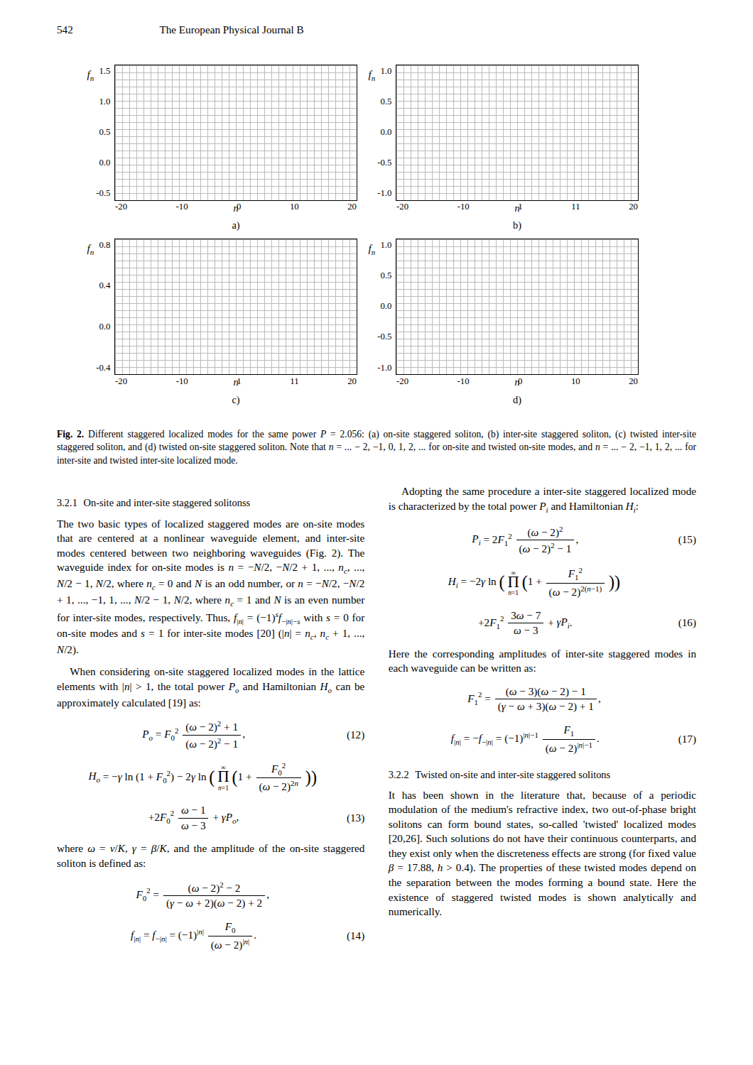542 The European Physical Journal B
fn
1.51.00.50.0-0.5
-20-1001020
n
a)
fn
1.00.50.0-0.5-1.0
-20-1011120
n
b)
fn
0.80.40.0-0.4
-20-1011120
n
c)
fn
1.00.50.0-0.5-1.0
-20-1001020
n
d)
Fig. 2. Different staggered localized modes for the same power P = 2.056: (a) on-site staggered soliton, (b) inter-site staggered soliton, (c) twisted inter-site staggered soliton, and (d) twisted on-site staggered soliton. Note that n = ... − 2, −1, 0, 1, 2, ... for on-site and twisted on-site modes, and n = ... − 2, −1, 1, 2, ... for inter-site and twisted inter-site localized mode.
3.2.1 On-site and inter-site staggered solitonss
The two basic types of localized staggered modes are on-site modes that are centered at a nonlinear waveguide element, and inter-site modes centered between two neighboring waveguides (Fig. 2). The waveguide index for on-site modes is n = −N/2, −N/2 + 1, ..., nc, ..., N/2 − 1, N/2, where nc = 0 and N is an odd number, or n = −N/2, −N/2 + 1, ..., −1, 1, ..., N/2 − 1, N/2, where nc = 1 and N is an even number for inter-site modes, respectively. Thus, f|n| = (−1)sf−|n|−s with s = 0 for on-site modes and s = 1 for inter-site modes [20] (|n| = nc, nc + 1, ..., N/2).
When considering on-site staggered localized modes in the lattice elements with |n| > 1, the total power Po and Hamiltonian Ho can be approximately calculated [19] as:
Po = F02 (ω − 2)2 + 1 (ω − 2)2 − 1 , (12)
Ho = −γ ln (1 + F02) − 2γ ln ( Π∞n=1 (1 + F02 (ω − 2)2n ))
+2F02 ω − 1 ω − 3 + γPo, (13)
where ω = ν/K, γ = β/K, and the amplitude of the on-site staggered soliton is defined as:
F02 = (ω − 2)2 − 2 (γ − ω + 2)(ω − 2) + 2 ,
f|n| = f−|n| = (−1)|n| F0 (ω − 2)|n| . (14)
Adopting the same procedure a inter-site staggered localized mode is characterized by the total power Pi and Hamiltonian Hi:
Pi = 2F12 (ω − 2)2 (ω − 2)2 − 1 , (15)
Hi = −2γ ln ( Π∞n=1 (1 + F12 (ω − 2)2(n−1) ))
+2F12 3ω − 7 ω − 3 + γPi. (16)
Here the corresponding amplitudes of inter-site staggered modes in each waveguide can be written as:
F12 = (ω − 3)(ω − 2) − 1 (γ − ω + 3)(ω − 2) + 1 ,
f|n| = −f−|n| = (−1)|n|−1 F1 (ω − 2)|n|−1 . (17)
3.2.2 Twisted on-site and inter-site staggered solitons
It has been shown in the literature that, because of a periodic modulation of the medium's refractive index, two out-of-phase bright solitons can form bound states, so-called 'twisted' localized modes [20,26]. Such solutions do not have their continuous counterparts, and they exist only when the discreteness effects are strong (for fixed value β = 17.88, h > 0.4). The properties of these twisted modes depend on the separation between the modes forming a bound state. Here the existence of staggered twisted modes is shown analytically and numerically.